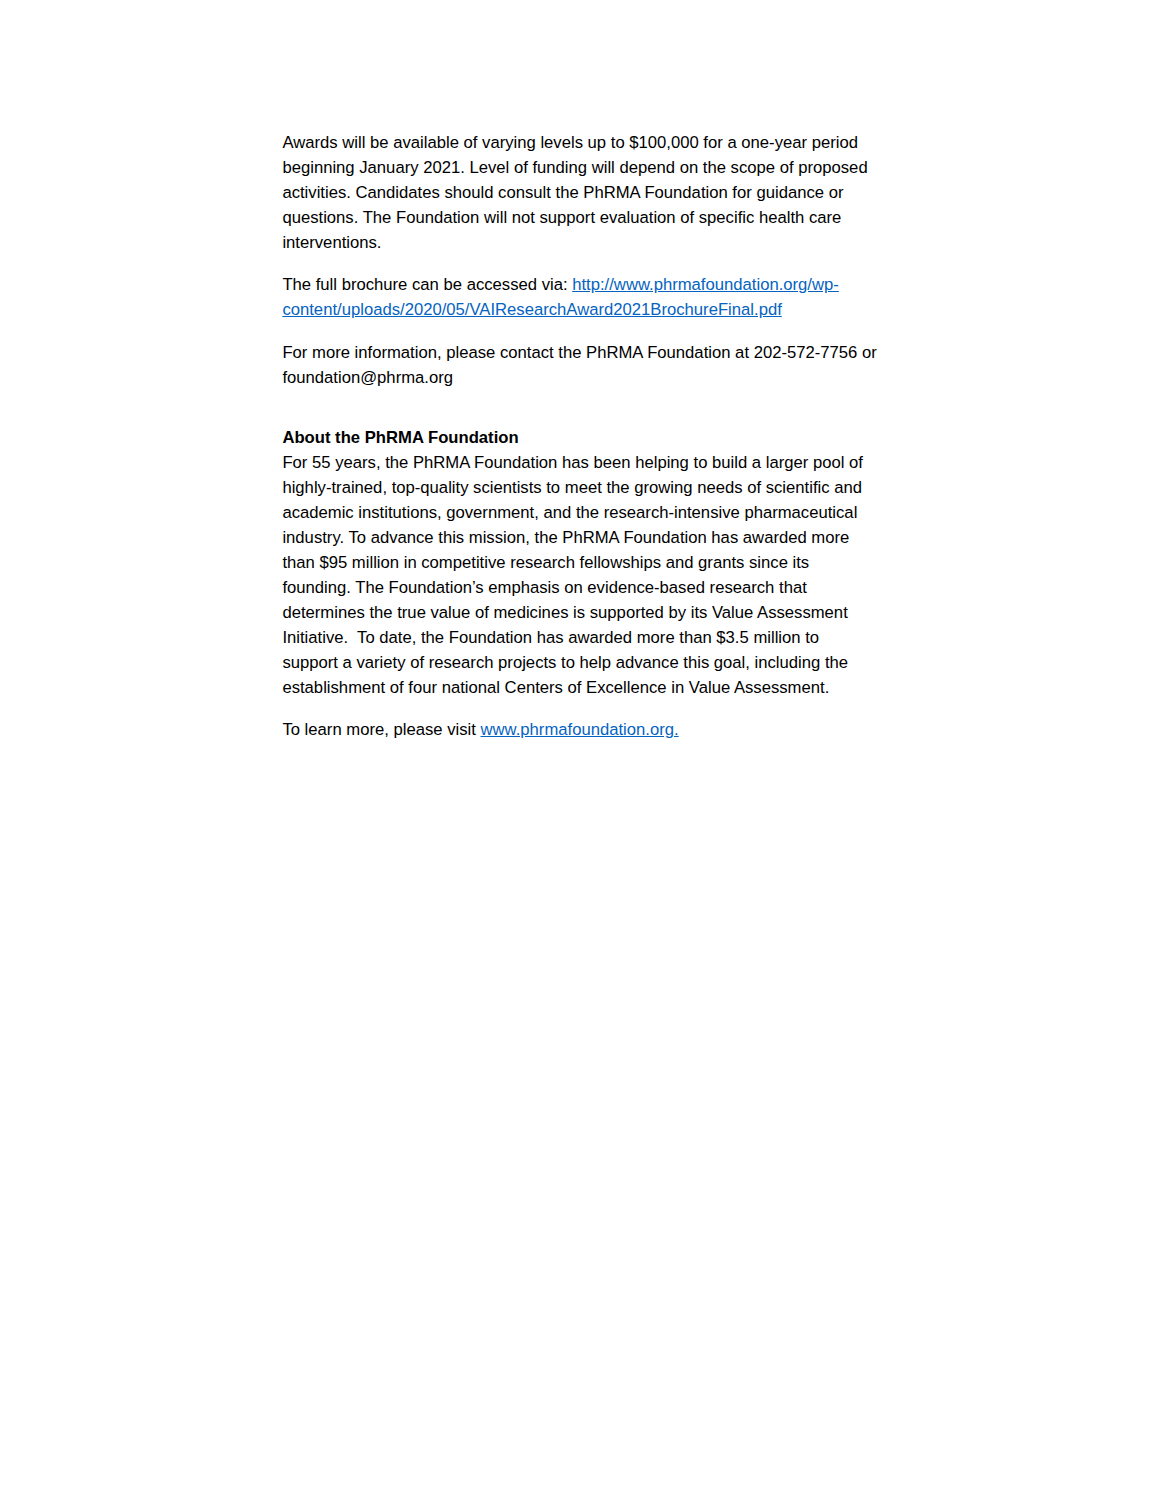Awards will be available of varying levels up to $100,000 for a one-year period beginning January 2021. Level of funding will depend on the scope of proposed activities. Candidates should consult the PhRMA Foundation for guidance or questions. The Foundation will not support evaluation of specific health care interventions.
The full brochure can be accessed via: http://www.phrmafoundation.org/wp-content/uploads/2020/05/VAIResearchAward2021BrochureFinal.pdf
For more information, please contact the PhRMA Foundation at 202-572-7756 or foundation@phrma.org
About the PhRMA Foundation
For 55 years, the PhRMA Foundation has been helping to build a larger pool of highly-trained, top-quality scientists to meet the growing needs of scientific and academic institutions, government, and the research-intensive pharmaceutical industry. To advance this mission, the PhRMA Foundation has awarded more than $95 million in competitive research fellowships and grants since its founding. The Foundation’s emphasis on evidence-based research that determines the true value of medicines is supported by its Value Assessment Initiative. To date, the Foundation has awarded more than $3.5 million to support a variety of research projects to help advance this goal, including the establishment of four national Centers of Excellence in Value Assessment.
To learn more, please visit www.phrmafoundation.org.